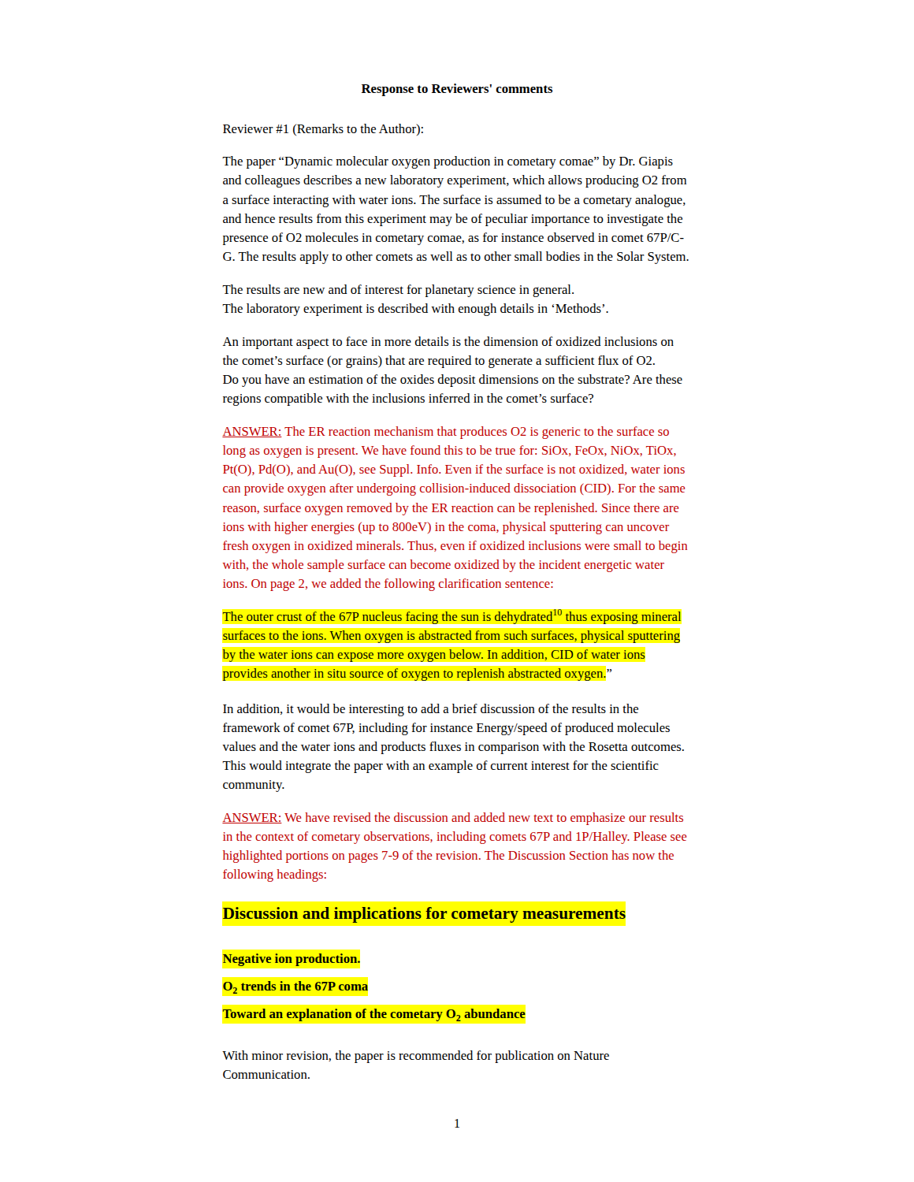Response to Reviewers' comments
Reviewer #1 (Remarks to the Author):
The paper “Dynamic molecular oxygen production in cometary comae” by Dr. Giapis and colleagues describes a new laboratory experiment, which allows producing O2 from a surface interacting with water ions. The surface is assumed to be a cometary analogue, and hence results from this experiment may be of peculiar importance to investigate the presence of O2 molecules in cometary comae, as for instance observed in comet 67P/C-G. The results apply to other comets as well as to other small bodies in the Solar System.
The results are new and of interest for planetary science in general.
The laboratory experiment is described with enough details in ‘Methods’.
An important aspect to face in more details is the dimension of oxidized inclusions on the comet’s surface (or grains) that are required to generate a sufficient flux of O2.
Do you have an estimation of the oxides deposit dimensions on the substrate? Are these regions compatible with the inclusions inferred in the comet’s surface?
ANSWER: The ER reaction mechanism that produces O2 is generic to the surface so long as oxygen is present. We have found this to be true for: SiOx, FeOx, NiOx, TiOx, Pt(O), Pd(O), and Au(O), see Suppl. Info. Even if the surface is not oxidized, water ions can provide oxygen after undergoing collision-induced dissociation (CID). For the same reason, surface oxygen removed by the ER reaction can be replenished. Since there are ions with higher energies (up to 800eV) in the coma, physical sputtering can uncover fresh oxygen in oxidized minerals. Thus, even if oxidized inclusions were small to begin with, the whole sample surface can become oxidized by the incident energetic water ions. On page 2, we added the following clarification sentence:
The outer crust of the 67P nucleus facing the sun is dehydrated10 thus exposing mineral surfaces to the ions. When oxygen is abstracted from such surfaces, physical sputtering by the water ions can expose more oxygen below. In addition, CID of water ions provides another in situ source of oxygen to replenish abstracted oxygen.”
In addition, it would be interesting to add a brief discussion of the results in the framework of comet 67P, including for instance Energy/speed of produced molecules values and the water ions and products fluxes in comparison with the Rosetta outcomes.
This would integrate the paper with an example of current interest for the scientific community.
ANSWER: We have revised the discussion and added new text to emphasize our results in the context of cometary observations, including comets 67P and 1P/Halley. Please see highlighted portions on pages 7-9 of the revision. The Discussion Section has now the following headings:
Discussion and implications for cometary measurements
Negative ion production.
O2 trends in the 67P coma
Toward an explanation of the cometary O2 abundance
With minor revision, the paper is recommended for publication on Nature Communication.
1